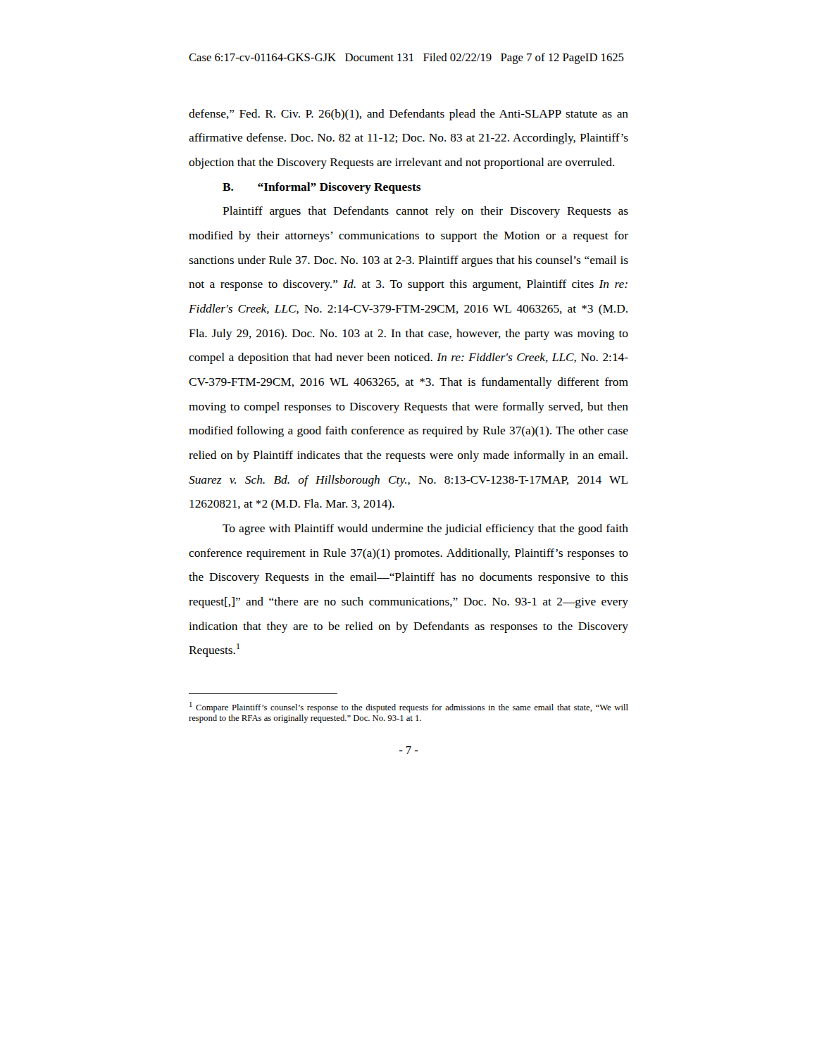Case 6:17-cv-01164-GKS-GJK Document 131 Filed 02/22/19 Page 7 of 12 PageID 1625
defense,” Fed. R. Civ. P. 26(b)(1), and Defendants plead the Anti-SLAPP statute as an affirmative defense. Doc. No. 82 at 11-12; Doc. No. 83 at 21-22. Accordingly, Plaintiff’s objection that the Discovery Requests are irrelevant and not proportional are overruled.
B.“Informal” Discovery Requests
Plaintiff argues that Defendants cannot rely on their Discovery Requests as modified by their attorneys’ communications to support the Motion or a request for sanctions under Rule 37. Doc. No. 103 at 2-3. Plaintiff argues that his counsel’s “email is not a response to discovery.” Id. at 3. To support this argument, Plaintiff cites In re: Fiddler's Creek, LLC, No. 2:14-CV-379-FTM-29CM, 2016 WL 4063265, at *3 (M.D. Fla. July 29, 2016). Doc. No. 103 at 2. In that case, however, the party was moving to compel a deposition that had never been noticed. In re: Fiddler's Creek, LLC, No. 2:14-CV-379-FTM-29CM, 2016 WL 4063265, at *3. That is fundamentally different from moving to compel responses to Discovery Requests that were formally served, but then modified following a good faith conference as required by Rule 37(a)(1). The other case relied on by Plaintiff indicates that the requests were only made informally in an email. Suarez v. Sch. Bd. of Hillsborough Cty., No. 8:13-CV-1238-T-17MAP, 2014 WL 12620821, at *2 (M.D. Fla. Mar. 3, 2014).
To agree with Plaintiff would undermine the judicial efficiency that the good faith conference requirement in Rule 37(a)(1) promotes. Additionally, Plaintiff’s responses to the Discovery Requests in the email—“Plaintiff has no documents responsive to this request[,]” and “there are no such communications,” Doc. No. 93-1 at 2—give every indication that they are to be relied on by Defendants as responses to the Discovery Requests.1
1 Compare Plaintiff’s counsel’s response to the disputed requests for admissions in the same email that state, “We will respond to the RFAs as originally requested.” Doc. No. 93-1 at 1.
- 7 -